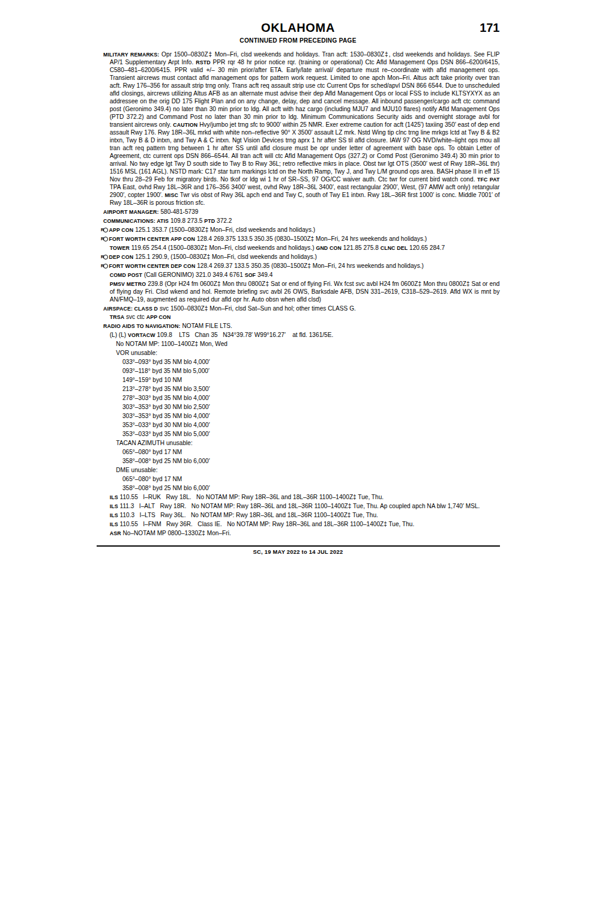OKLAHOMA
171
CONTINUED FROM PRECEDING PAGE
MILITARY REMARKS: Opr 1500–0830Z‡ Mon–Fri, clsd weekends and holidays. Tran acft: 1530–0830Z‡, clsd weekends and holidays. See FLIP AP/1 Supplementary Arpt Info. RSTD PPR rqr 48 hr prior notice rqr. (training or operational) Ctc Afld Management Ops DSN 866–6200/6415, C580–481–6200/6415. PPR valid +/– 30 min prior/after ETA. Early/late arrival/ departure must re–coordinate with afld management ops. Transient aircrews must contact afld management ops for pattern work request. Limited to one apch Mon–Fri. Altus acft take priority over tran acft. Rwy 176–356 for assault strip trng only. Trans acft req assault strip use ctc Current Ops for sched/apvl DSN 866 6544. Due to unscheduled afld closings, aircrews utilizing Altus AFB as an alternate must advise their dep Afld Management Ops or local FSS to include KLTSYXYX as an addressee on the orig DD 175 Flight Plan and on any change, delay, dep and cancel message. All inbound passenger/cargo acft ctc command post (Geronimo 349.4) no later than 30 min prior to ldg. All acft with haz cargo (including MJU7 and MJU10 flares) notify Afld Management Ops (PTD 372.2) and Command Post no later than 30 min prior to ldg. Minimum Communications Security aids and overnight storage avbl for transient aircrews only. CAUTION Hvy/jumbo jet trng sfc to 9000′ within 25 NMR. Exer extreme caution for acft (1425′) taxiing 350′ east of dep end assault Rwy 176. Rwy 18R–36L mrkd with white non–reflective 90° X 3500′ assault LZ mrk. Nstd Wing tip clnc trng line mrkgs lctd at Twy B & B2 intxn, Twy B & D intxn, and Twy A & C intxn. Ngt Vision Devices trng aprx 1 hr after SS til afld closure. IAW 97 OG NVD/white–light ops mou all tran acft req pattern trng between 1 hr after SS until afld closure must be opr under letter of agreement with base ops. To obtain Letter of Agreement, ctc current ops DSN 866–6544. All tran acft will ctc Afld Management Ops (327.2) or Comd Post (Geronimo 349.4) 30 min prior to arrival. No twy edge lgt Twy D south side to Twy B to Rwy 36L; retro reflective mkrs in place. Obst twr lgt OTS (3500′ west of Rwy 18R–36L thr) 1516 MSL (161 AGL). NSTD mark: C17 star turn markings lctd on the North Ramp, Twy J, and Twy L/M ground ops area. BASH phase II in eff 15 Nov thru 28–29 Feb for migratory birds. No tkof or ldg wi 1 hr of SR–SS, 97 OG/CC waiver auth. Ctc twr for current bird watch cond. TFC PAT TPA East, ovhd Rwy 18L–36R and 176–356 3400′ west, ovhd Rwy 18R–36L 3400′, east rectangular 2900′, West, (97 AMW acft only) retangular 2900′, copter 1900′. MISC Twr vis obst of Rwy 36L apch end and Twy C, south of Twy E1 intxn. Rwy 18L–36R first 1000′ is conc. Middle 7001′ of Rwy 18L–36R is porous friction sfc.
AIRPORT MANAGER: 580-481-5739
COMMUNICATIONS: ATIS 109.8 273.5 PTD 372.2
RAPP CON 125.1 353.7 (1500–0830Z‡ Mon–Fri, clsd weekends and holidays.)
RFORT WORTH CENTER APP CON 128.4 269.375 133.5 350.35 (0830–1500Z‡ Mon–Fri, 24 hrs weekends and holidays.)
TOWER 119.65 254.4 (1500–0830Z‡ Mon–Fri, clsd weekends and holidays.) GND CON 121.85 275.8 CLNC DEL 120.65 284.7
RDEP CON 125.1 290.9, (1500–0830Z‡ Mon–Fri, clsd weekends and holidays.)
RFORT WORTH CENTER DEP CON 128.4 269.37 133.5 350.35 (0830–1500Z‡ Mon–Fri, 24 hrs weekends and holidays.)
COMD POST (Call GERONIMO) 321.0 349.4 6761 SOF 349.4
PMSV METRO 239.8 (Opr H24 fm 0600Z‡ Mon thru 0800Z‡ Sat or end of flying Fri. Wx fcst svc avbl H24 fm 0600Z‡ Mon thru 0800Z‡ Sat or end of flying day Fri. Clsd wkend and hol. Remote briefing svc avbl 26 OWS, Barksdale AFB, DSN 331–2619, C318–529–2619. Afld WX is mnt by AN/FMQ–19, augmented as required dur afld opr hr. Auto obsn when afld clsd)
AIRSPACE: CLASS D svc 1500–0830Z‡ Mon–Fri, clsd Sat–Sun and hol; other times CLASS G.
TRSA svc ctc APP CON
RADIO AIDS TO NAVIGATION: NOTAM FILE LTS.
(L) (L) VORTACW 109.8 LTS Chan 35 N34°39.78′ W99°16.27′ at fld. 1361/5E.
No NOTAM MP: 1100–1400Z‡ Mon, Wed
VOR unusable:
033°–093° byd 35 NM blo 4,000′
093°–118° byd 35 NM blo 5,000′
149°–159° byd 10 NM
213°–278° byd 35 NM blo 3,500′
278°–303° byd 35 NM blo 4,000′
303°–353° byd 30 NM blo 2,500′
303°–353° byd 35 NM blo 4,000′
353°–033° byd 30 NM blo 4,000′
353°–033° byd 35 NM blo 5,000′
TACAN AZIMUTH unusable:
065°–080° byd 17 NM
358°–008° byd 25 NM blo 6,000′
DME unusable:
065°–080° byd 17 NM
358°–008° byd 25 NM blo 6,000′
ILS 110.55 I–RUK Rwy 18L. No NOTAM MP: Rwy 18R–36L and 18L–36R 1100–1400Z‡ Tue, Thu.
ILS 111.3 I–ALT Rwy 18R. No NOTAM MP: Rwy 18R–36L and 18L–36R 1100–1400Z‡ Tue, Thu. Ap coupled apch NA blw 1,740′ MSL.
ILS 110.3 I–LTS Rwy 36L. No NOTAM MP: Rwy 18R–36L and 18L–36R 1100–1400Z‡ Tue, Thu.
ILS 110.55 I–FNM Rwy 36R. Class IE. No NOTAM MP: Rwy 18R–36L and 18L–36R 1100–1400Z‡ Tue, Thu.
ASR No–NOTAM MP 0800–1330Z‡ Mon–Fri.
SC, 19 MAY 2022 to 14 JUL 2022